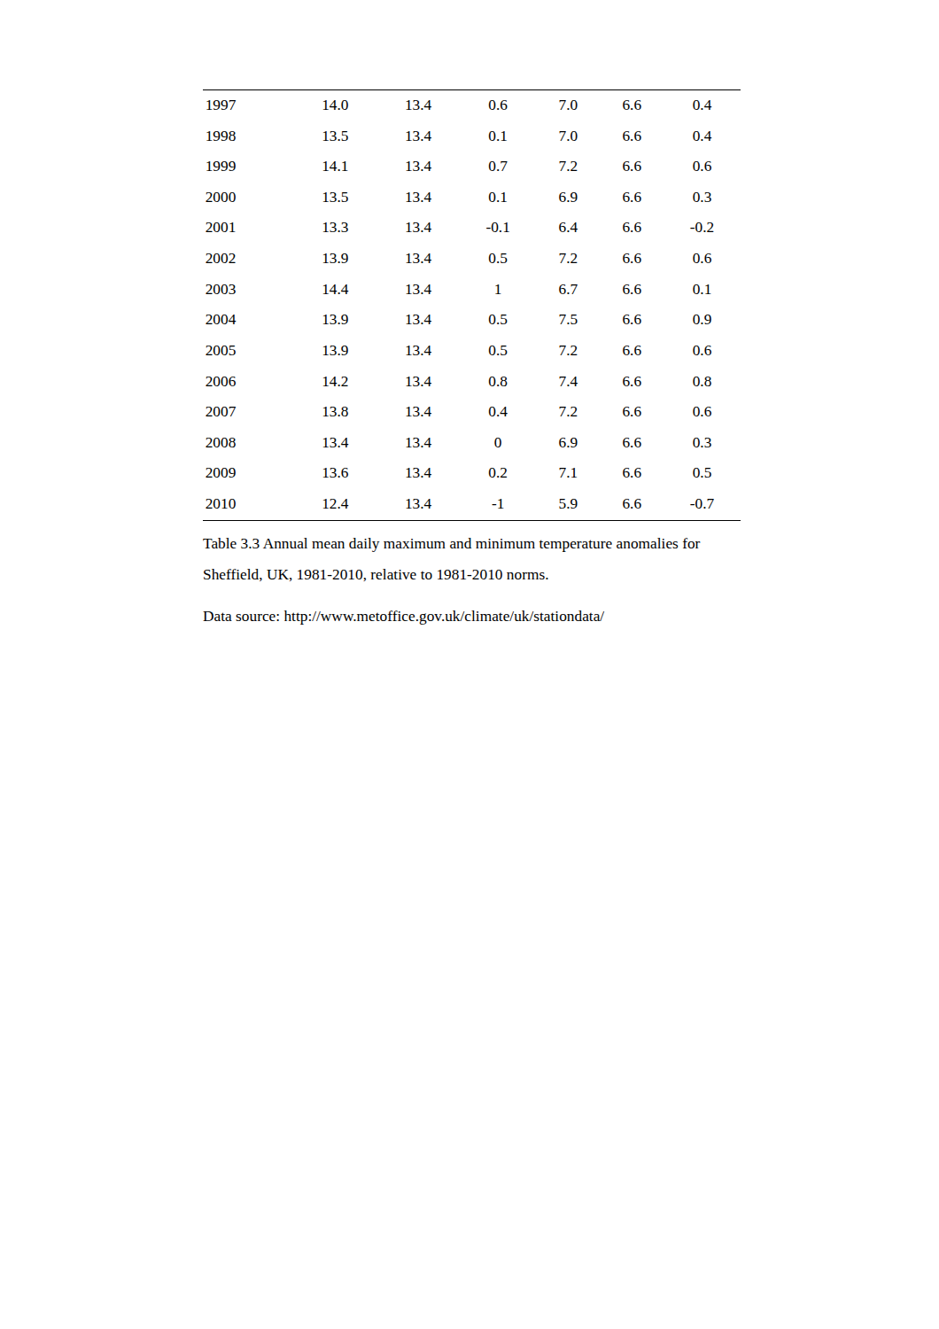| 1997 | 14.0 | 13.4 | 0.6 | 7.0 | 6.6 | 0.4 |
| 1998 | 13.5 | 13.4 | 0.1 | 7.0 | 6.6 | 0.4 |
| 1999 | 14.1 | 13.4 | 0.7 | 7.2 | 6.6 | 0.6 |
| 2000 | 13.5 | 13.4 | 0.1 | 6.9 | 6.6 | 0.3 |
| 2001 | 13.3 | 13.4 | -0.1 | 6.4 | 6.6 | -0.2 |
| 2002 | 13.9 | 13.4 | 0.5 | 7.2 | 6.6 | 0.6 |
| 2003 | 14.4 | 13.4 | 1 | 6.7 | 6.6 | 0.1 |
| 2004 | 13.9 | 13.4 | 0.5 | 7.5 | 6.6 | 0.9 |
| 2005 | 13.9 | 13.4 | 0.5 | 7.2 | 6.6 | 0.6 |
| 2006 | 14.2 | 13.4 | 0.8 | 7.4 | 6.6 | 0.8 |
| 2007 | 13.8 | 13.4 | 0.4 | 7.2 | 6.6 | 0.6 |
| 2008 | 13.4 | 13.4 | 0 | 6.9 | 6.6 | 0.3 |
| 2009 | 13.6 | 13.4 | 0.2 | 7.1 | 6.6 | 0.5 |
| 2010 | 12.4 | 13.4 | -1 | 5.9 | 6.6 | -0.7 |
Table 3.3 Annual mean daily maximum and minimum temperature anomalies for
Sheffield, UK, 1981-2010, relative to 1981-2010 norms.
Data source: http://www.metoffice.gov.uk/climate/uk/stationdata/